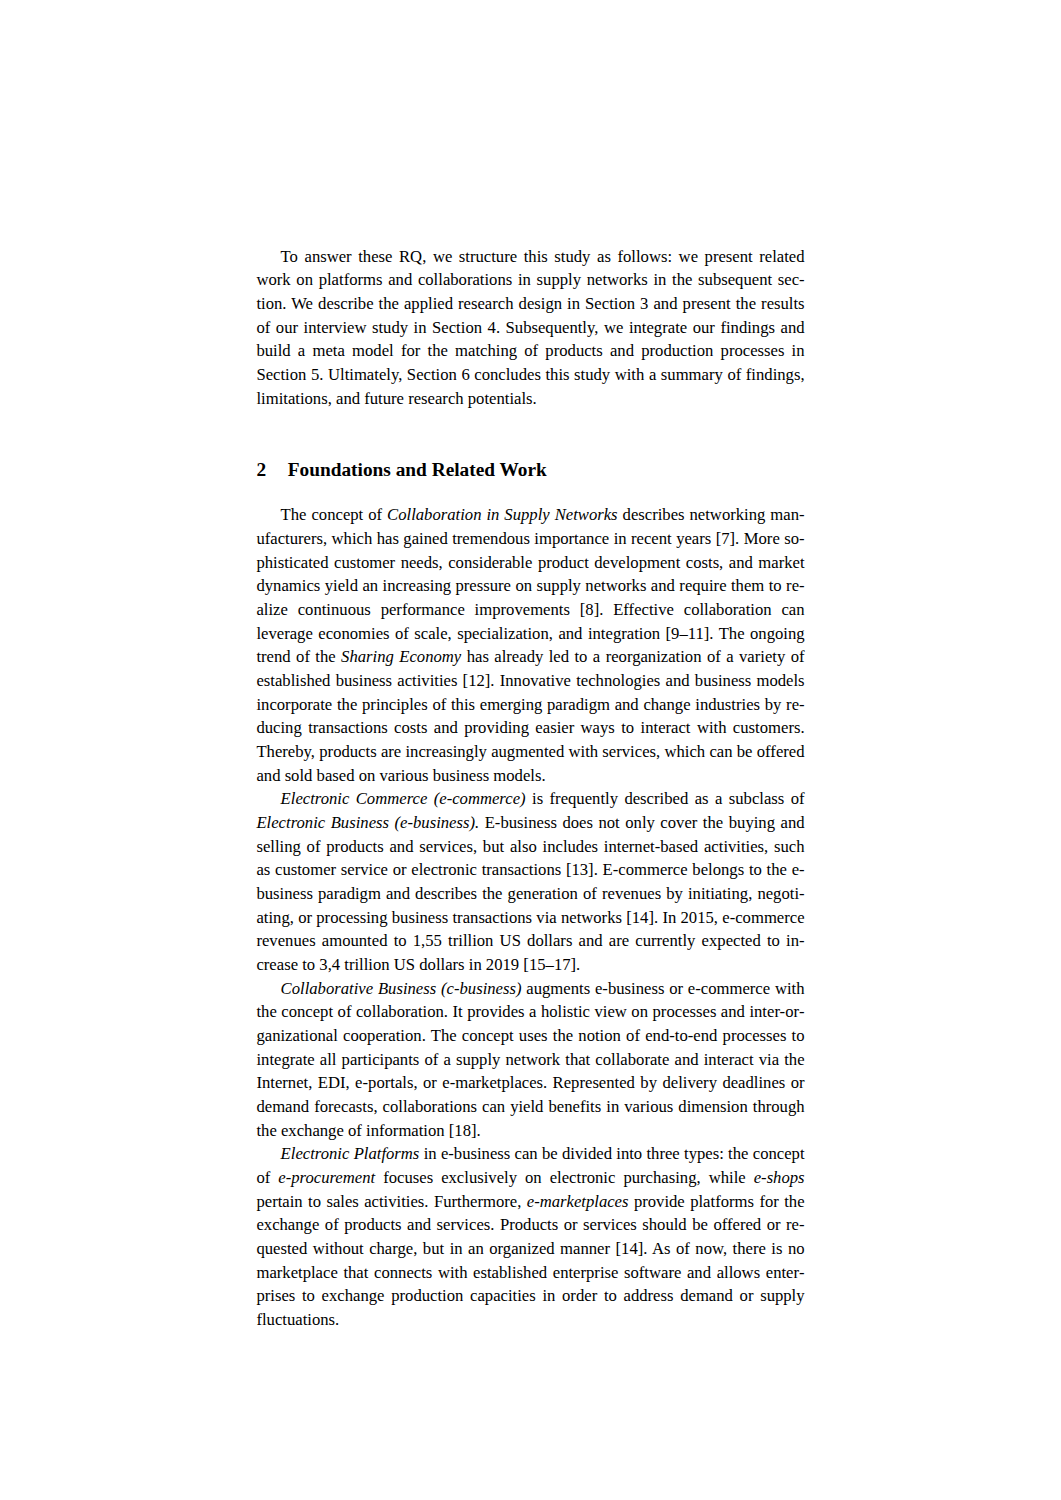To answer these RQ, we structure this study as follows: we present related work on platforms and collaborations in supply networks in the subsequent section. We describe the applied research design in Section 3 and present the results of our interview study in Section 4. Subsequently, we integrate our findings and build a meta model for the matching of products and production processes in Section 5. Ultimately, Section 6 concludes this study with a summary of findings, limitations, and future research potentials.
2 Foundations and Related Work
The concept of Collaboration in Supply Networks describes networking manufacturers, which has gained tremendous importance in recent years [7]. More sophisticated customer needs, considerable product development costs, and market dynamics yield an increasing pressure on supply networks and require them to realize continuous performance improvements [8]. Effective collaboration can leverage economies of scale, specialization, and integration [9–11]. The ongoing trend of the Sharing Economy has already led to a reorganization of a variety of established business activities [12]. Innovative technologies and business models incorporate the principles of this emerging paradigm and change industries by reducing transactions costs and providing easier ways to interact with customers. Thereby, products are increasingly augmented with services, which can be offered and sold based on various business models.
Electronic Commerce (e-commerce) is frequently described as a subclass of Electronic Business (e-business). E-business does not only cover the buying and selling of products and services, but also includes internet-based activities, such as customer service or electronic transactions [13]. E-commerce belongs to the e-business paradigm and describes the generation of revenues by initiating, negotiating, or processing business transactions via networks [14]. In 2015, e-commerce revenues amounted to 1,55 trillion US dollars and are currently expected to increase to 3,4 trillion US dollars in 2019 [15–17].
Collaborative Business (c-business) augments e-business or e-commerce with the concept of collaboration. It provides a holistic view on processes and inter-organizational cooperation. The concept uses the notion of end-to-end processes to integrate all participants of a supply network that collaborate and interact via the Internet, EDI, e-portals, or e-marketplaces. Represented by delivery deadlines or demand forecasts, collaborations can yield benefits in various dimension through the exchange of information [18].
Electronic Platforms in e-business can be divided into three types: the concept of e-procurement focuses exclusively on electronic purchasing, while e-shops pertain to sales activities. Furthermore, e-marketplaces provide platforms for the exchange of products and services. Products or services should be offered or requested without charge, but in an organized manner [14]. As of now, there is no marketplace that connects with established enterprise software and allows enterprises to exchange production capacities in order to address demand or supply fluctuations.